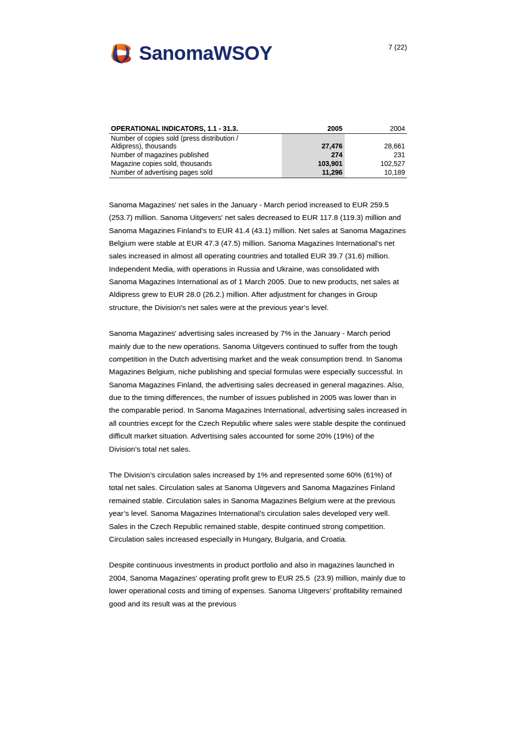SanomaWSOY
7 (22)
| OPERATIONAL INDICATORS, 1.1 - 31.3. | 2005 | 2004 |
| --- | --- | --- |
| Number of copies sold (press distribution / Aldipress), thousands | 27,476 | 28,661 |
| Number of magazines published | 274 | 231 |
| Magazine copies sold, thousands | 103,901 | 102,527 |
| Number of advertising pages sold | 11,296 | 10,189 |
Sanoma Magazines' net sales in the January - March period increased to EUR 259.5 (253.7) million. Sanoma Uitgevers' net sales decreased to EUR 117.8 (119.3) million and Sanoma Magazines Finland’s to EUR 41.4 (43.1) million. Net sales at Sanoma Magazines Belgium were stable at EUR 47.3 (47.5) million. Sanoma Magazines International’s net sales increased in almost all operating countries and totalled EUR 39.7 (31.6) million. Independent Media, with operations in Russia and Ukraine, was consolidated with Sanoma Magazines International as of 1 March 2005. Due to new products, net sales at Aldipress grew to EUR 28.0 (26.2.) million. After adjustment for changes in Group structure, the Division's net sales were at the previous year’s level.
Sanoma Magazines' advertising sales increased by 7% in the January - March period mainly due to the new operations. Sanoma Uitgevers continued to suffer from the tough competition in the Dutch advertising market and the weak consumption trend. In Sanoma Magazines Belgium, niche publishing and special formulas were especially successful. In Sanoma Magazines Finland, the advertising sales decreased in general magazines. Also, due to the timing differences, the number of issues published in 2005 was lower than in the comparable period. In Sanoma Magazines International, advertising sales increased in all countries except for the Czech Republic where sales were stable despite the continued difficult market situation. Advertising sales accounted for some 20% (19%) of the Division’s total net sales.
The Division’s circulation sales increased by 1% and represented some 60% (61%) of total net sales. Circulation sales at Sanoma Uitgevers and Sanoma Magazines Finland remained stable. Circulation sales in Sanoma Magazines Belgium were at the previous year’s level. Sanoma Magazines International’s circulation sales developed very well. Sales in the Czech Republic remained stable, despite continued strong competition. Circulation sales increased especially in Hungary, Bulgaria, and Croatia.
Despite continuous investments in product portfolio and also in magazines launched in 2004, Sanoma Magazines' operating profit grew to EUR 25.5 (23.9) million, mainly due to lower operational costs and timing of expenses. Sanoma Uitgevers’ profitability remained good and its result was at the previous